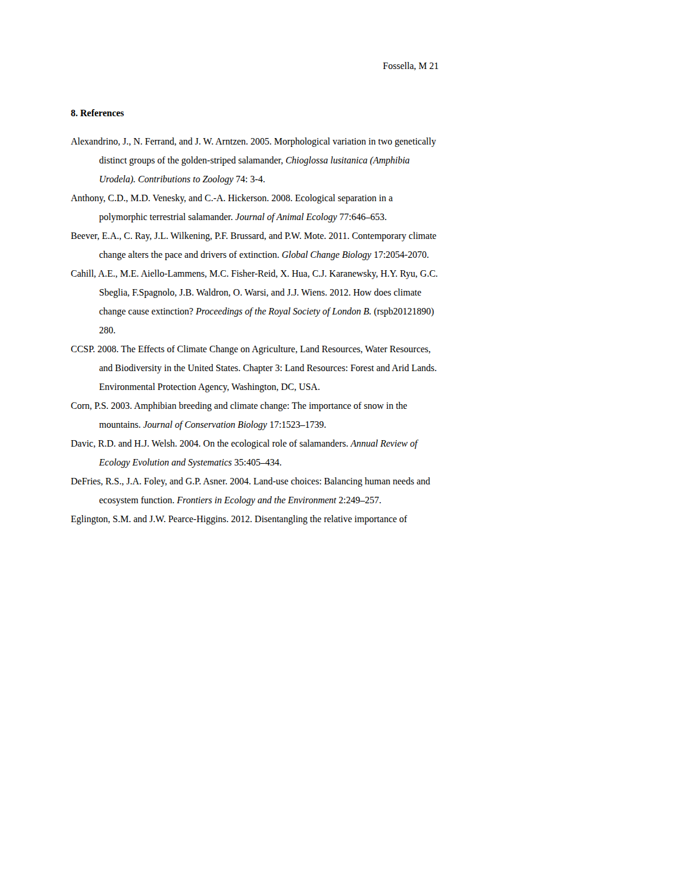Fossella, M 21
8. References
Alexandrino, J., N. Ferrand, and J. W. Arntzen. 2005. Morphological variation in two genetically distinct groups of the golden-striped salamander, Chioglossa lusitanica (Amphibia Urodela). Contributions to Zoology 74: 3-4.
Anthony, C.D., M.D. Venesky, and C.-A. Hickerson. 2008. Ecological separation in a polymorphic terrestrial salamander. Journal of Animal Ecology 77:646–653.
Beever, E.A., C. Ray, J.L. Wilkening, P.F. Brussard, and P.W. Mote. 2011. Contemporary climate change alters the pace and drivers of extinction. Global Change Biology 17:2054-2070.
Cahill, A.E., M.E. Aiello-Lammens, M.C. Fisher-Reid, X. Hua, C.J. Karanewsky, H.Y. Ryu, G.C. Sbeglia, F.Spagnolo, J.B. Waldron, O. Warsi, and J.J. Wiens. 2012. How does climate change cause extinction? Proceedings of the Royal Society of London B. (rspb20121890) 280.
CCSP. 2008. The Effects of Climate Change on Agriculture, Land Resources, Water Resources, and Biodiversity in the United States. Chapter 3: Land Resources: Forest and Arid Lands. Environmental Protection Agency, Washington, DC, USA.
Corn, P.S. 2003. Amphibian breeding and climate change: The importance of snow in the mountains. Journal of Conservation Biology 17:1523–1739.
Davic, R.D. and H.J. Welsh. 2004. On the ecological role of salamanders. Annual Review of Ecology Evolution and Systematics 35:405–434.
DeFries, R.S., J.A. Foley, and G.P. Asner. 2004. Land-use choices: Balancing human needs and ecosystem function. Frontiers in Ecology and the Environment 2:249–257.
Eglington, S.M. and J.W. Pearce-Higgins. 2012. Disentangling the relative importance of